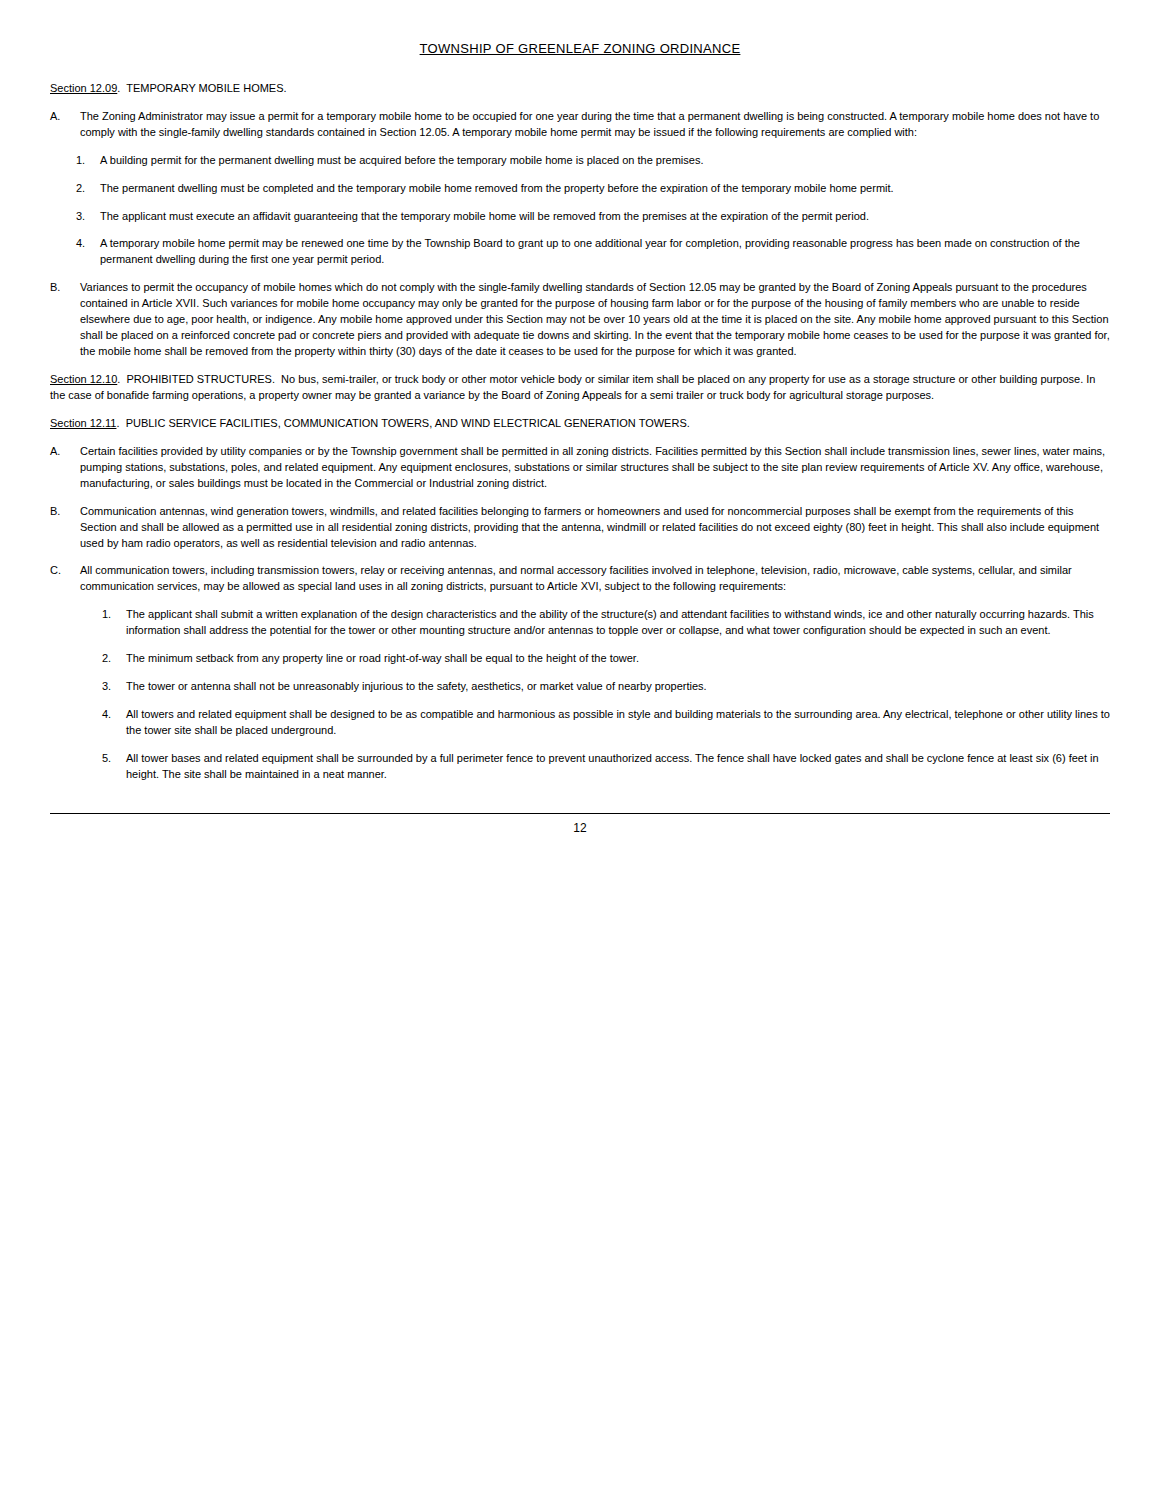TOWNSHIP OF GREENLEAF ZONING ORDINANCE
Section 12.09. TEMPORARY MOBILE HOMES.
A.
The Zoning Administrator may issue a permit for a temporary mobile home to be occupied for one year during the time that a permanent dwelling is being constructed. A temporary mobile home does not have to comply with the single-family dwelling standards contained in Section 12.05. A temporary mobile home permit may be issued if the following requirements are complied with:
1.
A building permit for the permanent dwelling must be acquired before the temporary mobile home is placed on the premises.
2.
The permanent dwelling must be completed and the temporary mobile home removed from the property before the expiration of the temporary mobile home permit.
3.
The applicant must execute an affidavit guaranteeing that the temporary mobile home will be removed from the premises at the expiration of the permit period.
4.
A temporary mobile home permit may be renewed one time by the Township Board to grant up to one additional year for completion, providing reasonable progress has been made on construction of the permanent dwelling during the first one year permit period.
B.
Variances to permit the occupancy of mobile homes which do not comply with the single-family dwelling standards of Section 12.05 may be granted by the Board of Zoning Appeals pursuant to the procedures contained in Article XVII. Such variances for mobile home occupancy may only be granted for the purpose of housing farm labor or for the purpose of the housing of family members who are unable to reside elsewhere due to age, poor health, or indigence. Any mobile home approved under this Section may not be over 10 years old at the time it is placed on the site. Any mobile home approved pursuant to this Section shall be placed on a reinforced concrete pad or concrete piers and provided with adequate tie downs and skirting. In the event that the temporary mobile home ceases to be used for the purpose it was granted for, the mobile home shall be removed from the property within thirty (30) days of the date it ceases to be used for the purpose for which it was granted.
Section 12.10. PROHIBITED STRUCTURES. No bus, semi-trailer, or truck body or other motor vehicle body or similar item shall be placed on any property for use as a storage structure or other building purpose. In the case of bonafide farming operations, a property owner may be granted a variance by the Board of Zoning Appeals for a semi trailer or truck body for agricultural storage purposes.
Section 12.11. PUBLIC SERVICE FACILITIES, COMMUNICATION TOWERS, AND WIND ELECTRICAL GENERATION TOWERS.
A.
Certain facilities provided by utility companies or by the Township government shall be permitted in all zoning districts. Facilities permitted by this Section shall include transmission lines, sewer lines, water mains, pumping stations, substations, poles, and related equipment. Any equipment enclosures, substations or similar structures shall be subject to the site plan review requirements of Article XV. Any office, warehouse, manufacturing, or sales buildings must be located in the Commercial or Industrial zoning district.
B.
Communication antennas, wind generation towers, windmills, and related facilities belonging to farmers or homeowners and used for noncommercial purposes shall be exempt from the requirements of this Section and shall be allowed as a permitted use in all residential zoning districts, providing that the antenna, windmill or related facilities do not exceed eighty (80) feet in height. This shall also include equipment used by ham radio operators, as well as residential television and radio antennas.
C.
All communication towers, including transmission towers, relay or receiving antennas, and normal accessory facilities involved in telephone, television, radio, microwave, cable systems, cellular, and similar communication services, may be allowed as special land uses in all zoning districts, pursuant to Article XVI, subject to the following requirements:
1.
The applicant shall submit a written explanation of the design characteristics and the ability of the structure(s) and attendant facilities to withstand winds, ice and other naturally occurring hazards. This information shall address the potential for the tower or other mounting structure and/or antennas to topple over or collapse, and what tower configuration should be expected in such an event.
2.
The minimum setback from any property line or road right-of-way shall be equal to the height of the tower.
3.
The tower or antenna shall not be unreasonably injurious to the safety, aesthetics, or market value of nearby properties.
4.
All towers and related equipment shall be designed to be as compatible and harmonious as possible in style and building materials to the surrounding area. Any electrical, telephone or other utility lines to the tower site shall be placed underground.
5.
All tower bases and related equipment shall be surrounded by a full perimeter fence to prevent unauthorized access. The fence shall have locked gates and shall be cyclone fence at least six (6) feet in height. The site shall be maintained in a neat manner.
12